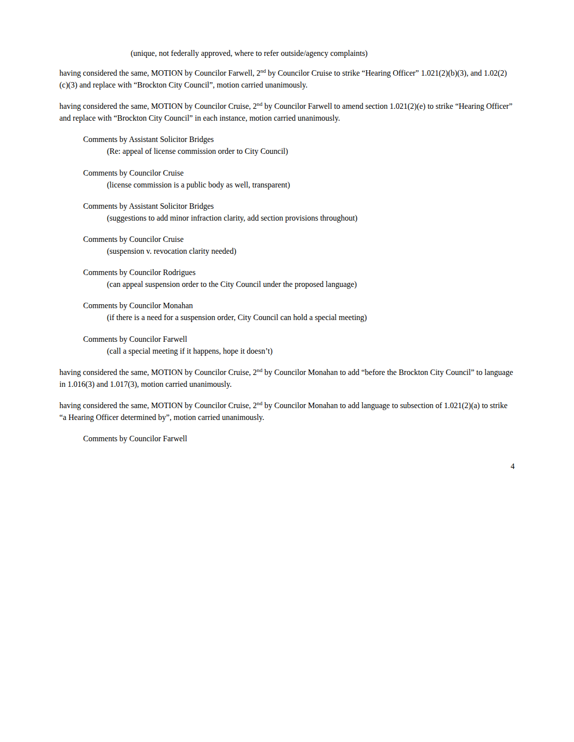(unique, not federally approved, where to refer outside/agency complaints)
having considered the same, MOTION by Councilor Farwell, 2nd by Councilor Cruise to strike “Hearing Officer” 1.021(2)(b)(3), and 1.02(2)(c)(3) and replace with “Brockton City Council”, motion carried unanimously.
having considered the same, MOTION by Councilor Cruise, 2nd by Councilor Farwell to amend section 1.021(2)(e) to strike “Hearing Officer” and replace with “Brockton City Council” in each instance, motion carried unanimously.
Comments by Assistant Solicitor Bridges
(Re: appeal of license commission order to City Council)
Comments by Councilor Cruise
(license commission is a public body as well, transparent)
Comments by Assistant Solicitor Bridges
(suggestions to add minor infraction clarity, add section provisions throughout)
Comments by Councilor Cruise
(suspension v. revocation clarity needed)
Comments by Councilor Rodrigues
(can appeal suspension order to the City Council under the proposed language)
Comments by Councilor Monahan
(if there is a need for a suspension order, City Council can hold a special meeting)
Comments by Councilor Farwell
(call a special meeting if it happens, hope it doesn’t)
having considered the same, MOTION by Councilor Cruise, 2nd by Councilor Monahan to add “before the Brockton City Council” to language in 1.016(3) and 1.017(3), motion carried unanimously.
having considered the same, MOTION by Councilor Cruise, 2nd by Councilor Monahan to add language to subsection of 1.021(2)(a) to strike “a Hearing Officer determined by”, motion carried unanimously.
Comments by Councilor Farwell
4